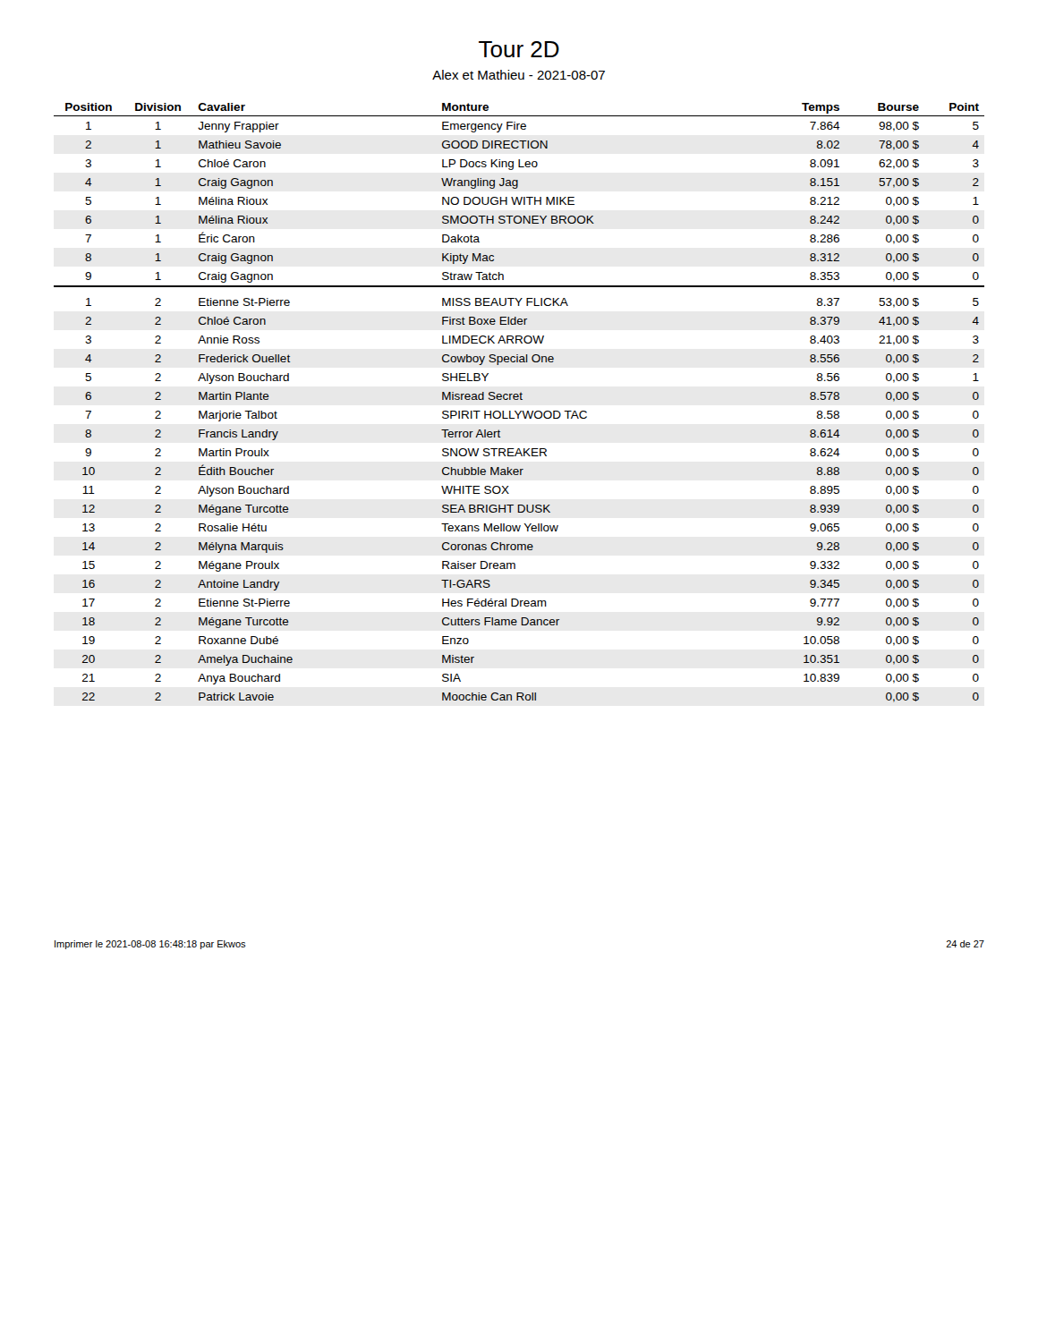Tour 2D
Alex et Mathieu - 2021-08-07
| Position | Division | Cavalier | Monture | Temps | Bourse | Point |
| --- | --- | --- | --- | --- | --- | --- |
| 1 | 1 | Jenny Frappier | Emergency Fire | 7.864 | 98,00 $ | 5 |
| 2 | 1 | Mathieu Savoie | GOOD DIRECTION | 8.02 | 78,00 $ | 4 |
| 3 | 1 | Chloé Caron | LP Docs King Leo | 8.091 | 62,00 $ | 3 |
| 4 | 1 | Craig Gagnon | Wrangling Jag | 8.151 | 57,00 $ | 2 |
| 5 | 1 | Mélina Rioux | NO DOUGH WITH MIKE | 8.212 | 0,00 $ | 1 |
| 6 | 1 | Mélina Rioux | SMOOTH STONEY BROOK | 8.242 | 0,00 $ | 0 |
| 7 | 1 | Éric Caron | Dakota | 8.286 | 0,00 $ | 0 |
| 8 | 1 | Craig Gagnon | Kipty Mac | 8.312 | 0,00 $ | 0 |
| 9 | 1 | Craig Gagnon | Straw Tatch | 8.353 | 0,00 $ | 0 |
| 1 | 2 | Etienne St-Pierre | MISS BEAUTY FLICKA | 8.37 | 53,00 $ | 5 |
| 2 | 2 | Chloé Caron | First Boxe Elder | 8.379 | 41,00 $ | 4 |
| 3 | 2 | Annie Ross | LIMDECK ARROW | 8.403 | 21,00 $ | 3 |
| 4 | 2 | Frederick Ouellet | Cowboy Special One | 8.556 | 0,00 $ | 2 |
| 5 | 2 | Alyson Bouchard | SHELBY | 8.56 | 0,00 $ | 1 |
| 6 | 2 | Martin Plante | Misread Secret | 8.578 | 0,00 $ | 0 |
| 7 | 2 | Marjorie Talbot | SPIRIT HOLLYWOOD TAC | 8.58 | 0,00 $ | 0 |
| 8 | 2 | Francis Landry | Terror Alert | 8.614 | 0,00 $ | 0 |
| 9 | 2 | Martin Proulx | SNOW STREAKER | 8.624 | 0,00 $ | 0 |
| 10 | 2 | Édith Boucher | Chubble Maker | 8.88 | 0,00 $ | 0 |
| 11 | 2 | Alyson Bouchard | WHITE SOX | 8.895 | 0,00 $ | 0 |
| 12 | 2 | Mégane Turcotte | SEA BRIGHT DUSK | 8.939 | 0,00 $ | 0 |
| 13 | 2 | Rosalie Hétu | Texans Mellow Yellow | 9.065 | 0,00 $ | 0 |
| 14 | 2 | Mélyna Marquis | Coronas Chrome | 9.28 | 0,00 $ | 0 |
| 15 | 2 | Mégane Proulx | Raiser Dream | 9.332 | 0,00 $ | 0 |
| 16 | 2 | Antoine Landry | TI-GARS | 9.345 | 0,00 $ | 0 |
| 17 | 2 | Etienne St-Pierre | Hes Fédéral Dream | 9.777 | 0,00 $ | 0 |
| 18 | 2 | Mégane Turcotte | Cutters Flame Dancer | 9.92 | 0,00 $ | 0 |
| 19 | 2 | Roxanne Dubé | Enzo | 10.058 | 0,00 $ | 0 |
| 20 | 2 | Amelya Duchaine | Mister | 10.351 | 0,00 $ | 0 |
| 21 | 2 | Anya Bouchard | SIA | 10.839 | 0,00 $ | 0 |
| 22 | 2 | Patrick Lavoie | Moochie Can Roll | | 0,00 $ | 0 |
Imprimer le 2021-08-08 16:48:18 par Ekwos 24 de 27